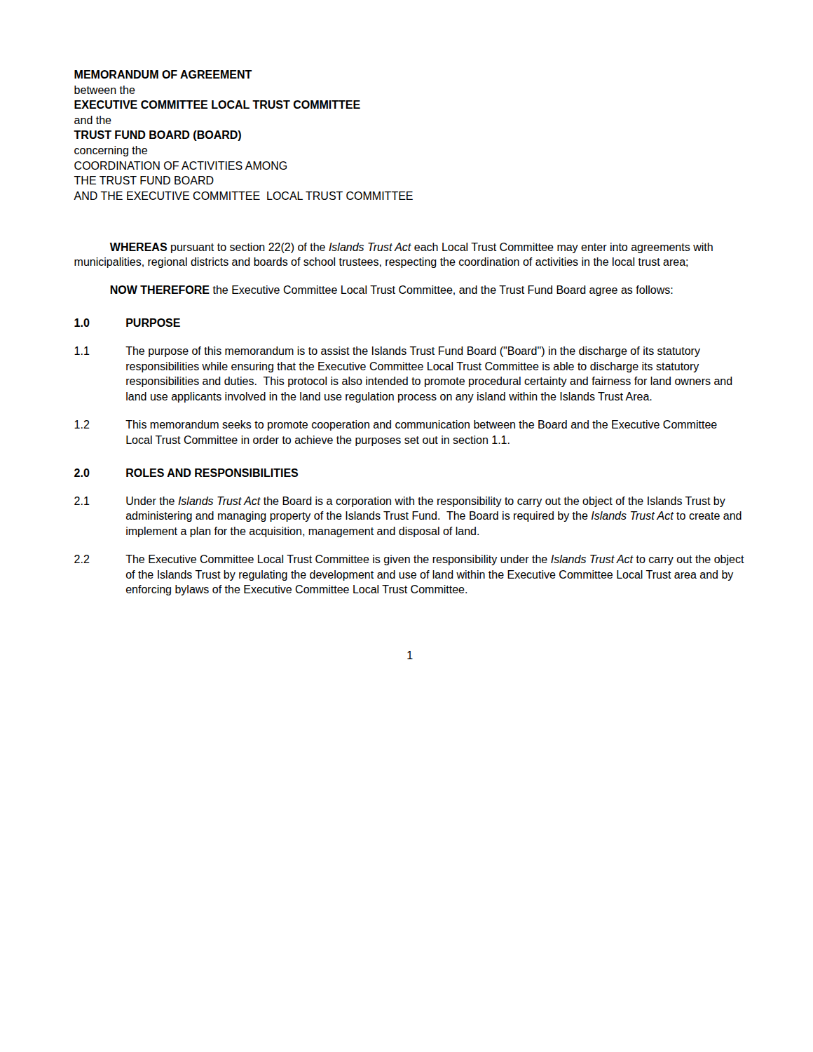MEMORANDUM OF AGREEMENT
between the
EXECUTIVE COMMITTEE LOCAL TRUST COMMITTEE
and the
TRUST FUND BOARD (BOARD)
concerning the
COORDINATION OF ACTIVITIES AMONG
THE TRUST FUND BOARD
AND THE EXECUTIVE COMMITTEE LOCAL TRUST COMMITTEE
WHEREAS pursuant to section 22(2) of the Islands Trust Act each Local Trust Committee may enter into agreements with municipalities, regional districts and boards of school trustees, respecting the coordination of activities in the local trust area;
NOW THEREFORE the Executive Committee Local Trust Committee, and the Trust Fund Board agree as follows:
1.0 PURPOSE
1.1 The purpose of this memorandum is to assist the Islands Trust Fund Board ("Board") in the discharge of its statutory responsibilities while ensuring that the Executive Committee Local Trust Committee is able to discharge its statutory responsibilities and duties. This protocol is also intended to promote procedural certainty and fairness for land owners and land use applicants involved in the land use regulation process on any island within the Islands Trust Area.
1.2 This memorandum seeks to promote cooperation and communication between the Board and the Executive Committee Local Trust Committee in order to achieve the purposes set out in section 1.1.
2.0 ROLES AND RESPONSIBILITIES
2.1 Under the Islands Trust Act the Board is a corporation with the responsibility to carry out the object of the Islands Trust by administering and managing property of the Islands Trust Fund. The Board is required by the Islands Trust Act to create and implement a plan for the acquisition, management and disposal of land.
2.2 The Executive Committee Local Trust Committee is given the responsibility under the Islands Trust Act to carry out the object of the Islands Trust by regulating the development and use of land within the Executive Committee Local Trust area and by enforcing bylaws of the Executive Committee Local Trust Committee.
1